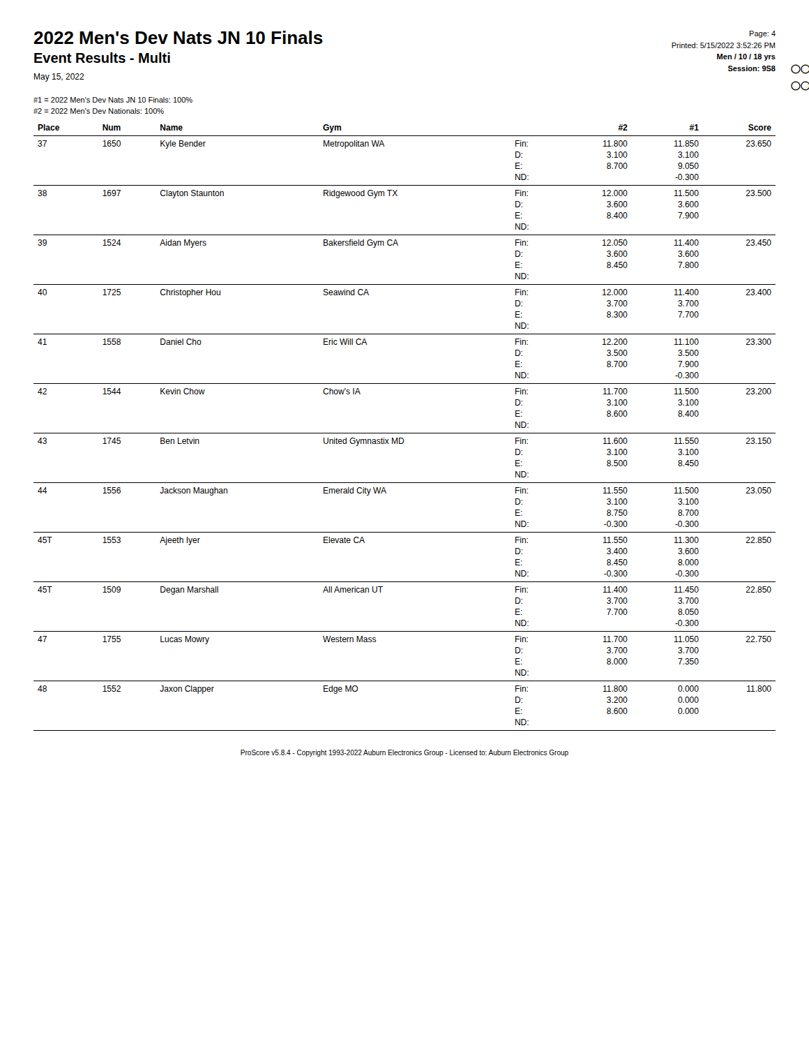Page: 4
Printed: 5/15/2022 3:52:26 PM
Men / 10 / 18 yrs
Session: 9S8
2022 Men's Dev Nats JN 10 Finals
Event Results - Multi
May 15, 2022
#1 = 2022 Men's Dev Nats JN 10 Finals: 100%
#2 = 2022 Men's Dev Nationals: 100%
○○
○○
| Place | Num | Name | Gym | | #2 | #1 | Score |
| --- | --- | --- | --- | --- | --- | --- | --- |
| 37 | 1650 | Kyle Bender | Metropolitan WA | Fin: | 11.800 | 11.850 | 23.650 |
| | | | | D: | 3.100 | 3.100 | |
| | | | | E: | 8.700 | 9.050 | |
| | | | | ND: | | -0.300 | |
| 38 | 1697 | Clayton Staunton | Ridgewood Gym TX | Fin: | 12.000 | 11.500 | 23.500 |
| | | | | D: | 3.600 | 3.600 | |
| | | | | E: | 8.400 | 7.900 | |
| | | | | ND: | | | |
| 39 | 1524 | Aidan Myers | Bakersfield Gym CA | Fin: | 12.050 | 11.400 | 23.450 |
| | | | | D: | 3.600 | 3.600 | |
| | | | | E: | 8.450 | 7.800 | |
| | | | | ND: | | | |
| 40 | 1725 | Christopher Hou | Seawind CA | Fin: | 12.000 | 11.400 | 23.400 |
| | | | | D: | 3.700 | 3.700 | |
| | | | | E: | 8.300 | 7.700 | |
| | | | | ND: | | | |
| 41 | 1558 | Daniel Cho | Eric Will CA | Fin: | 12.200 | 11.100 | 23.300 |
| | | | | D: | 3.500 | 3.500 | |
| | | | | E: | 8.700 | 7.900 | |
| | | | | ND: | | -0.300 | |
| 42 | 1544 | Kevin Chow | Chow's IA | Fin: | 11.700 | 11.500 | 23.200 |
| | | | | D: | 3.100 | 3.100 | |
| | | | | E: | 8.600 | 8.400 | |
| | | | | ND: | | | |
| 43 | 1745 | Ben Letvin | United Gymnastix MD | Fin: | 11.600 | 11.550 | 23.150 |
| | | | | D: | 3.100 | 3.100 | |
| | | | | E: | 8.500 | 8.450 | |
| | | | | ND: | | | |
| 44 | 1556 | Jackson Maughan | Emerald City WA | Fin: | 11.550 | 11.500 | 23.050 |
| | | | | D: | 3.100 | 3.100 | |
| | | | | E: | 8.750 | 8.700 | |
| | | | | ND: | -0.300 | -0.300 | |
| 45T | 1553 | Ajeeth Iyer | Elevate CA | Fin: | 11.550 | 11.300 | 22.850 |
| | | | | D: | 3.400 | 3.600 | |
| | | | | E: | 8.450 | 8.000 | |
| | | | | ND: | -0.300 | -0.300 | |
| 45T | 1509 | Degan Marshall | All American UT | Fin: | 11.400 | 11.450 | 22.850 |
| | | | | D: | 3.700 | 3.700 | |
| | | | | E: | 7.700 | 8.050 | |
| | | | | ND: | | -0.300 | |
| 47 | 1755 | Lucas Mowry | Western Mass | Fin: | 11.700 | 11.050 | 22.750 |
| | | | | D: | 3.700 | 3.700 | |
| | | | | E: | 8.000 | 7.350 | |
| | | | | ND: | | | |
| 48 | 1552 | Jaxon Clapper | Edge MO | Fin: | 11.800 | 0.000 | 11.800 |
| | | | | D: | 3.200 | 0.000 | |
| | | | | E: | 8.600 | 0.000 | |
| | | | | ND: | | | |
ProScore v5.8.4 - Copyright 1993-2022 Auburn Electronics Group - Licensed to: Auburn Electronics Group